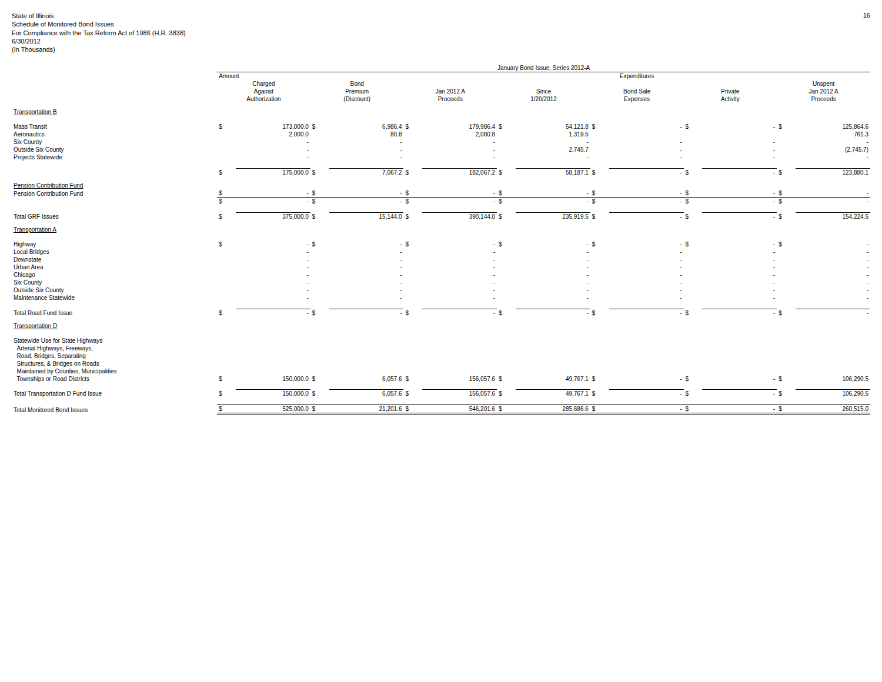16
State of Illinois
Schedule of Monitored Bond Issues
For Compliance with the Tax Reform Act of 1986 (H.R. 3838)
6/30/2012
(In Thousands)
| | January Bond Issue, Series 2012-A |
| | Amount | | Expenditures | |
| | Charged | Bond | | | | | Unspent |
| | Against | Premium | Jan 2012 A | Since | Bond Sale | Private | Jan 2012 A |
| | Authorization | (Discount) | Proceeds | 1/20/2012 | Expenses | Activity | Proceeds |
| Transportation B | |
| Mass Transit | $ | 173,000.0 | $ | 6,986.4 | $ | 179,986.4 | $ | 54,121.8 | $ | - | $ | - | $ | 125,864.6 |
| Aeronautics | | 2,000.0 | | 80.8 | | 2,080.8 | | 1,319.5 | | | | | | 761.3 |
| Six County | | - | | - | | - | | - | | - | | - | | - |
| Outside Six County | | - | | - | | - | | 2,745.7 | | - | | - | | (2,745.7) |
| Projects Statewide | | - | | - | | - | | - | | - | | - | | - |
| | $ | 175,000.0 | $ | 7,067.2 | $ | 182,067.2 | $ | 58,187.1 | $ | - | $ | - | $ | 123,880.1 |
| Pension Contribution Fund | |
| Pension Contribution Fund | $ | - | $ | - | $ | - | $ | - | $ | - | $ | - | $ | - |
| | $ | - | $ | - | $ | - | $ | - | $ | - | $ | - | $ | - |
| Total GRF Issues | $ | 375,000.0 | $ | 15,144.0 | $ | 390,144.0 | $ | 235,919.5 | $ | - | $ | - | $ | 154,224.5 |
| Transportation A | |
| Highway | $ | - | $ | - | $ | - | $ | - | $ | - | $ | - | $ | - |
| Local Bridges | | - | | - | | - | | - | | - | | - | | - |
| Downstate | | - | | - | | - | | - | | - | | - | | - |
| Urban Area | | - | | - | | - | | - | | - | | - | | - |
| Chicago | | - | | - | | - | | - | | - | | - | | - |
| Six County | | - | | - | | - | | - | | - | | - | | - |
| Outside Six County | | - | | - | | - | | - | | - | | - | | - |
| Maintenance Statewide | | - | | - | | - | | - | | - | | - | | - |
| Total Road Fund Issue | $ | - | $ | - | $ | - | $ | - | $ | - | $ | - | $ | - |
| Transportation D | |
| Statewide Use for State Highways | |
| Arterial Highways, Freeways, | |
| Road, Bridges, Separating | |
| Structures, & Bridges on Roads | |
| Maintained by Counties, Municipalities | |
| Townships or Road Districts | $ | 150,000.0 | $ | 6,057.6 | $ | 156,057.6 | $ | 49,767.1 | $ | - | $ | - | $ | 106,290.5 |
| | . | |
| Total Transportation D Fund Issue | $ | 150,000.0 | $ | 6,057.6 | $ | 156,057.6 | $ | 49,767.1 | $ | - | $ | - | $ | 106,290.5 |
| Total Monitored Bond Issues | $ | 525,000.0 | $ | 21,201.6 | $ | 546,201.6 | $ | 285,686.6 | $ | - | $ | - | $ | 260,515.0 |